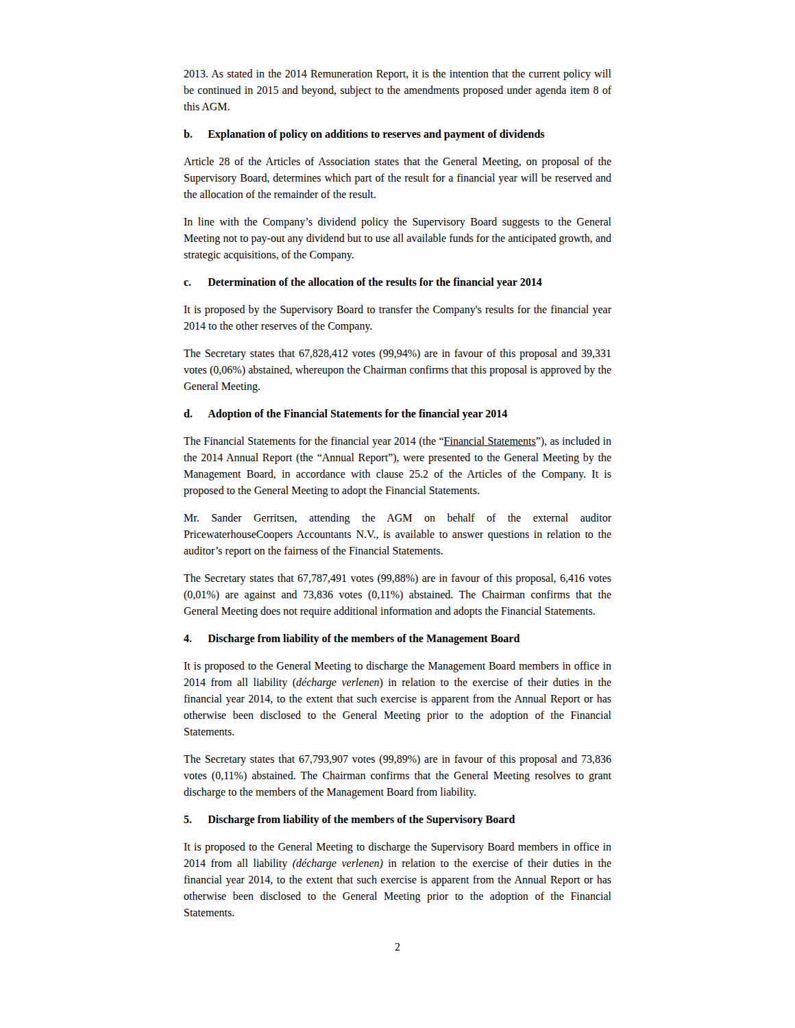2013. As stated in the 2014 Remuneration Report, it is the intention that the current policy will be continued in 2015 and beyond, subject to the amendments proposed under agenda item 8 of this AGM.
b. Explanation of policy on additions to reserves and payment of dividends
Article 28 of the Articles of Association states that the General Meeting, on proposal of the Supervisory Board, determines which part of the result for a financial year will be reserved and the allocation of the remainder of the result.
In line with the Company’s dividend policy the Supervisory Board suggests to the General Meeting not to pay-out any dividend but to use all available funds for the anticipated growth, and strategic acquisitions, of the Company.
c. Determination of the allocation of the results for the financial year 2014
It is proposed by the Supervisory Board to transfer the Company's results for the financial year 2014 to the other reserves of the Company.
The Secretary states that 67,828,412 votes (99,94%) are in favour of this proposal and 39,331 votes (0,06%) abstained, whereupon the Chairman confirms that this proposal is approved by the General Meeting.
d. Adoption of the Financial Statements for the financial year 2014
The Financial Statements for the financial year 2014 (the “Financial Statements”), as included in the 2014 Annual Report (the “Annual Report”), were presented to the General Meeting by the Management Board, in accordance with clause 25.2 of the Articles of the Company. It is proposed to the General Meeting to adopt the Financial Statements.
Mr. Sander Gerritsen, attending the AGM on behalf of the external auditor PricewaterhouseCoopers Accountants N.V., is available to answer questions in relation to the auditor’s report on the fairness of the Financial Statements.
The Secretary states that 67,787,491 votes (99,88%) are in favour of this proposal, 6,416 votes (0,01%) are against and 73,836 votes (0,11%) abstained. The Chairman confirms that the General Meeting does not require additional information and adopts the Financial Statements.
4. Discharge from liability of the members of the Management Board
It is proposed to the General Meeting to discharge the Management Board members in office in 2014 from all liability (décharge verlenen) in relation to the exercise of their duties in the financial year 2014, to the extent that such exercise is apparent from the Annual Report or has otherwise been disclosed to the General Meeting prior to the adoption of the Financial Statements.
The Secretary states that 67,793,907 votes (99,89%) are in favour of this proposal and 73,836 votes (0,11%) abstained. The Chairman confirms that the General Meeting resolves to grant discharge to the members of the Management Board from liability.
5. Discharge from liability of the members of the Supervisory Board
It is proposed to the General Meeting to discharge the Supervisory Board members in office in 2014 from all liability (décharge verlenen) in relation to the exercise of their duties in the financial year 2014, to the extent that such exercise is apparent from the Annual Report or has otherwise been disclosed to the General Meeting prior to the adoption of the Financial Statements.
2